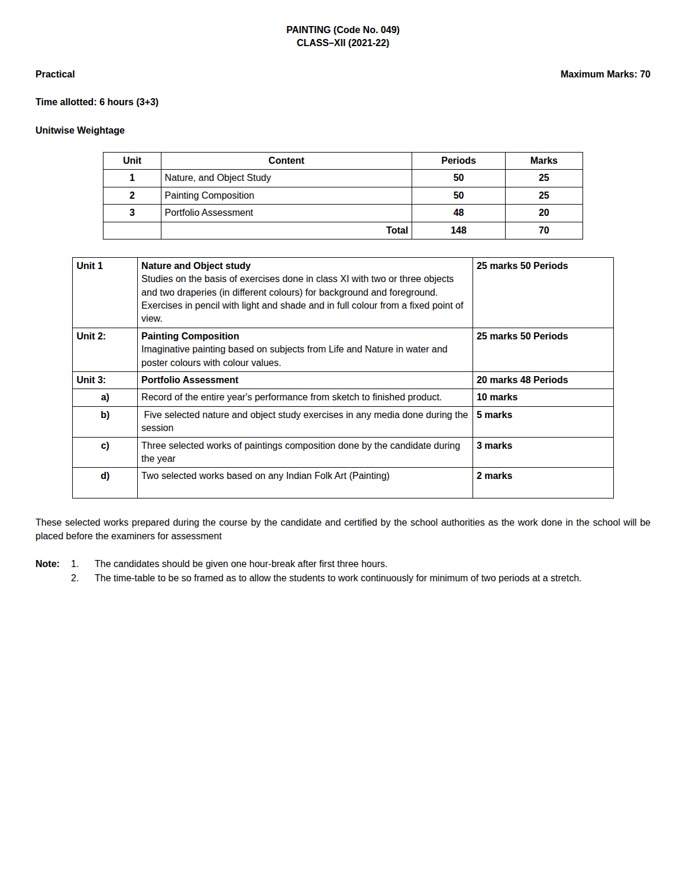PAINTING (Code No. 049)
CLASS–XII (2021-22)
Practical Maximum Marks: 70
Time allotted: 6 hours (3+3)
Unitwise Weightage
| Unit | Content | Periods | Marks |
| --- | --- | --- | --- |
| 1 | Nature, and Object Study | 50 | 25 |
| 2 | Painting Composition | 50 | 25 |
| 3 | Portfolio Assessment | 48 | 20 |
| | Total | 148 | 70 |
| Unit 1 | Nature and Object study Studies on the basis of exercises done in class XI with two or three objects and two draperies (in different colours) for background and foreground. Exercises in pencil with light and shade and in full colour from a fixed point of view. | 25 marks 50 Periods |
| Unit 2: | Painting Composition Imaginative painting based on subjects from Life and Nature in water and poster colours with colour values. | 25 marks 50 Periods |
| Unit 3: | Portfolio Assessment | 20 marks 48 Periods |
| a) | Record of the entire year's performance from sketch to finished product. | 10 marks |
| b) | Five selected nature and object study exercises in any media done during the session | 5 marks |
| c) | Three selected works of paintings composition done by the candidate during the year | 3 marks |
| d) | Two selected works based on any Indian Folk Art (Painting) | 2 marks |
These selected works prepared during the course by the candidate and certified by the school authorities as the work done in the school will be placed before the examiners for assessment
Note:
1. The candidates should be given one hour-break after first three hours.
2. The time-table to be so framed as to allow the students to work continuously for minimum of two periods at a stretch.